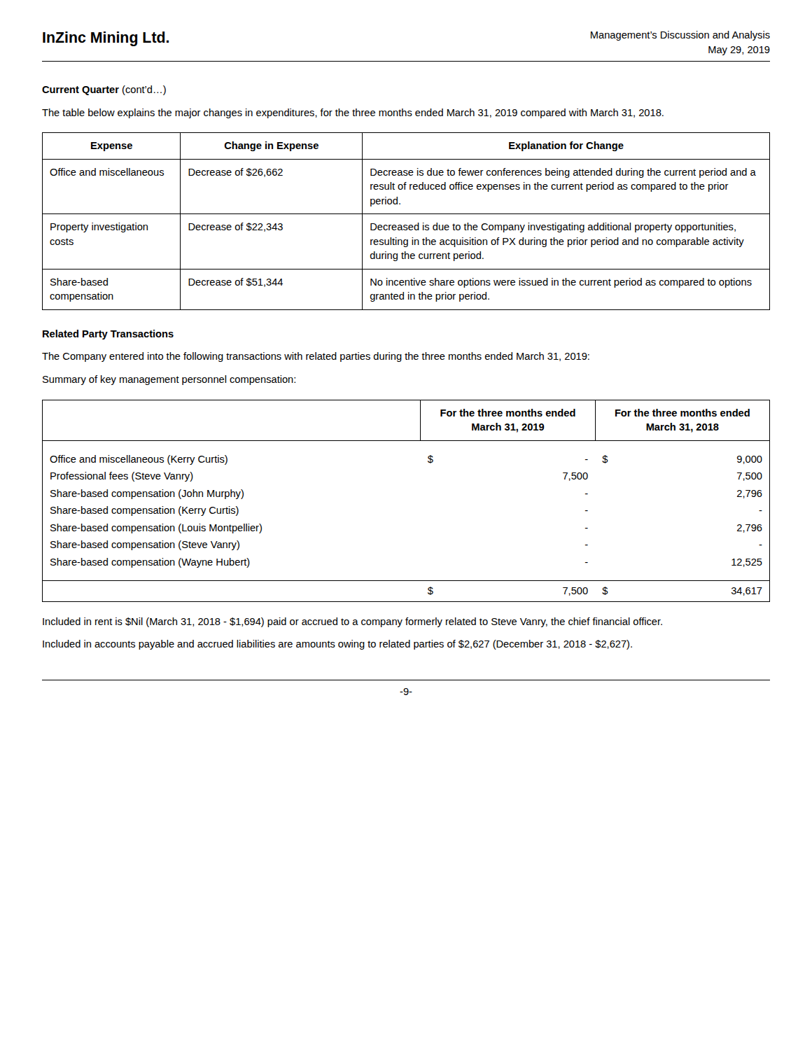InZinc Mining Ltd.
Management’s Discussion and Analysis
May 29, 2019
Current Quarter (cont’d…)
The table below explains the major changes in expenditures, for the three months ended March 31, 2019 compared with March 31, 2018.
| Expense | Change in Expense | Explanation for Change |
| --- | --- | --- |
| Office and miscellaneous | Decrease of $26,662 | Decrease is due to fewer conferences being attended during the current period and a result of reduced office expenses in the current period as compared to the prior period. |
| Property investigation costs | Decrease of $22,343 | Decreased is due to the Company investigating additional property opportunities, resulting in the acquisition of PX during the prior period and no comparable activity during the current period. |
| Share-based compensation | Decrease of $51,344 | No incentive share options were issued in the current period as compared to options granted in the prior period. |
Related Party Transactions
The Company entered into the following transactions with related parties during the three months ended March 31, 2019:
Summary of key management personnel compensation:
| | For the three months ended March 31, 2019 | For the three months ended March 31, 2018 |
| --- | --- | --- |
| Office and miscellaneous (Kerry Curtis) | $ | - | $ | 9,000 |
| Professional fees (Steve Vanry) | | 7,500 | | 7,500 |
| Share-based compensation (John Murphy) | | - | | 2,796 |
| Share-based compensation (Kerry Curtis) | | - | | - |
| Share-based compensation (Louis Montpellier) | | - | | 2,796 |
| Share-based compensation (Steve Vanry) | | - | | - |
| Share-based compensation (Wayne Hubert) | | - | | 12,525 |
| | $ | 7,500 | $ | 34,617 |
Included in rent is $Nil (March 31, 2018 - $1,694) paid or accrued to a company formerly related to Steve Vanry, the chief financial officer.
Included in accounts payable and accrued liabilities are amounts owing to related parties of $2,627 (December 31, 2018 - $2,627).
-9-